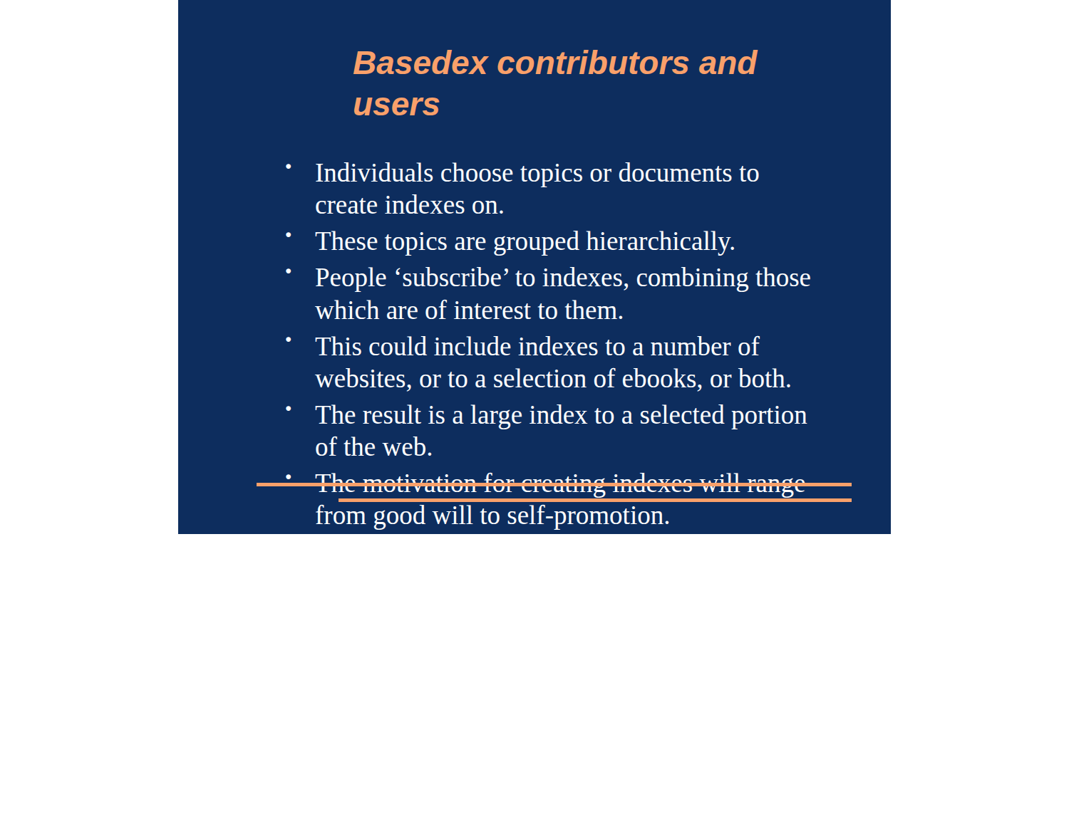Basedex contributors and users
Individuals choose topics or documents to create indexes on.
These topics are grouped hierarchically.
People ‘subscribe’ to indexes, combining those which are of interest to them.
This could include indexes to a number of websites, or to a selection of ebooks, or both.
The result is a large index to a selected portion of the web.
The motivation for creating indexes will range from good will to self-promotion.